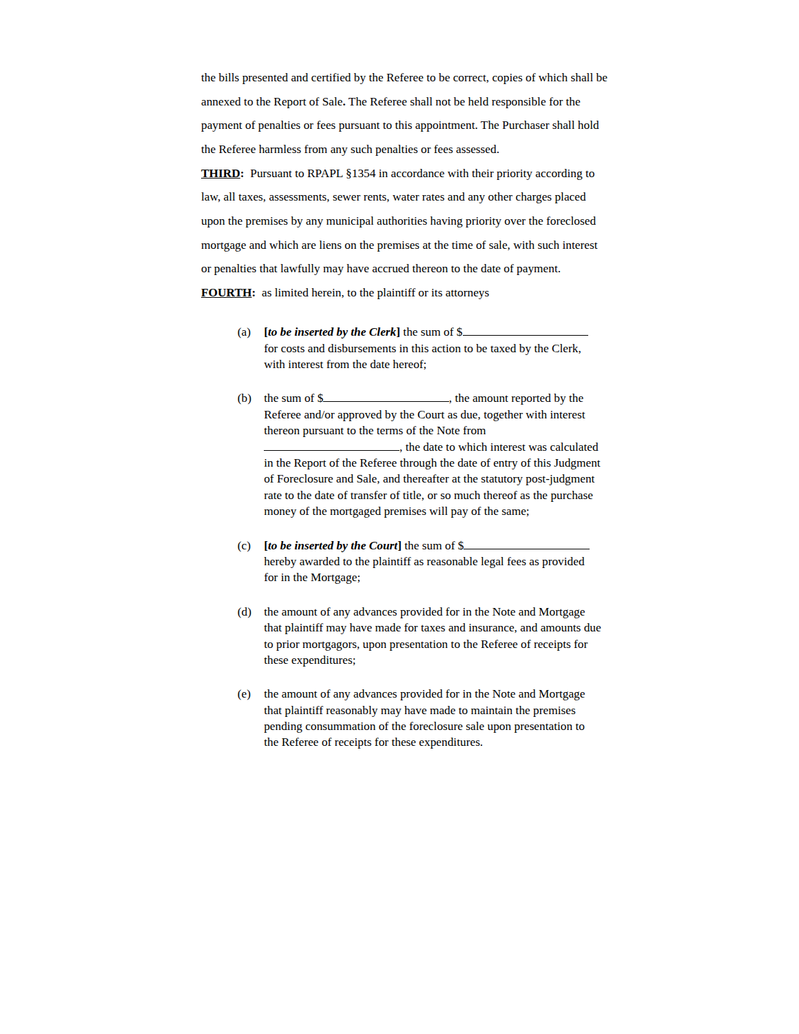the bills presented and certified by the Referee to be correct, copies of which shall be annexed to the Report of Sale. The Referee shall not be held responsible for the payment of penalties or fees pursuant to this appointment. The Purchaser shall hold the Referee harmless from any such penalties or fees assessed.
THIRD: Pursuant to RPAPL §1354 in accordance with their priority according to law, all taxes, assessments, sewer rents, water rates and any other charges placed upon the premises by any municipal authorities having priority over the foreclosed mortgage and which are liens on the premises at the time of sale, with such interest or penalties that lawfully may have accrued thereon to the date of payment.
FOURTH: as limited herein, to the plaintiff or its attorneys
(a) [to be inserted by the Clerk] the sum of $ for costs and disbursements in this action to be taxed by the Clerk, with interest from the date hereof;
(b) the sum of $ , the amount reported by the Referee and/or approved by the Court as due, together with interest thereon pursuant to the terms of the Note from , the date to which interest was calculated in the Report of the Referee through the date of entry of this Judgment of Foreclosure and Sale, and thereafter at the statutory post-judgment rate to the date of transfer of title, or so much thereof as the purchase money of the mortgaged premises will pay of the same;
(c) [to be inserted by the Court] the sum of $ hereby awarded to the plaintiff as reasonable legal fees as provided for in the Mortgage;
(d) the amount of any advances provided for in the Note and Mortgage that plaintiff may have made for taxes and insurance, and amounts due to prior mortgagors, upon presentation to the Referee of receipts for these expenditures;
(e) the amount of any advances provided for in the Note and Mortgage that plaintiff reasonably may have made to maintain the premises pending consummation of the foreclosure sale upon presentation to the Referee of receipts for these expenditures.